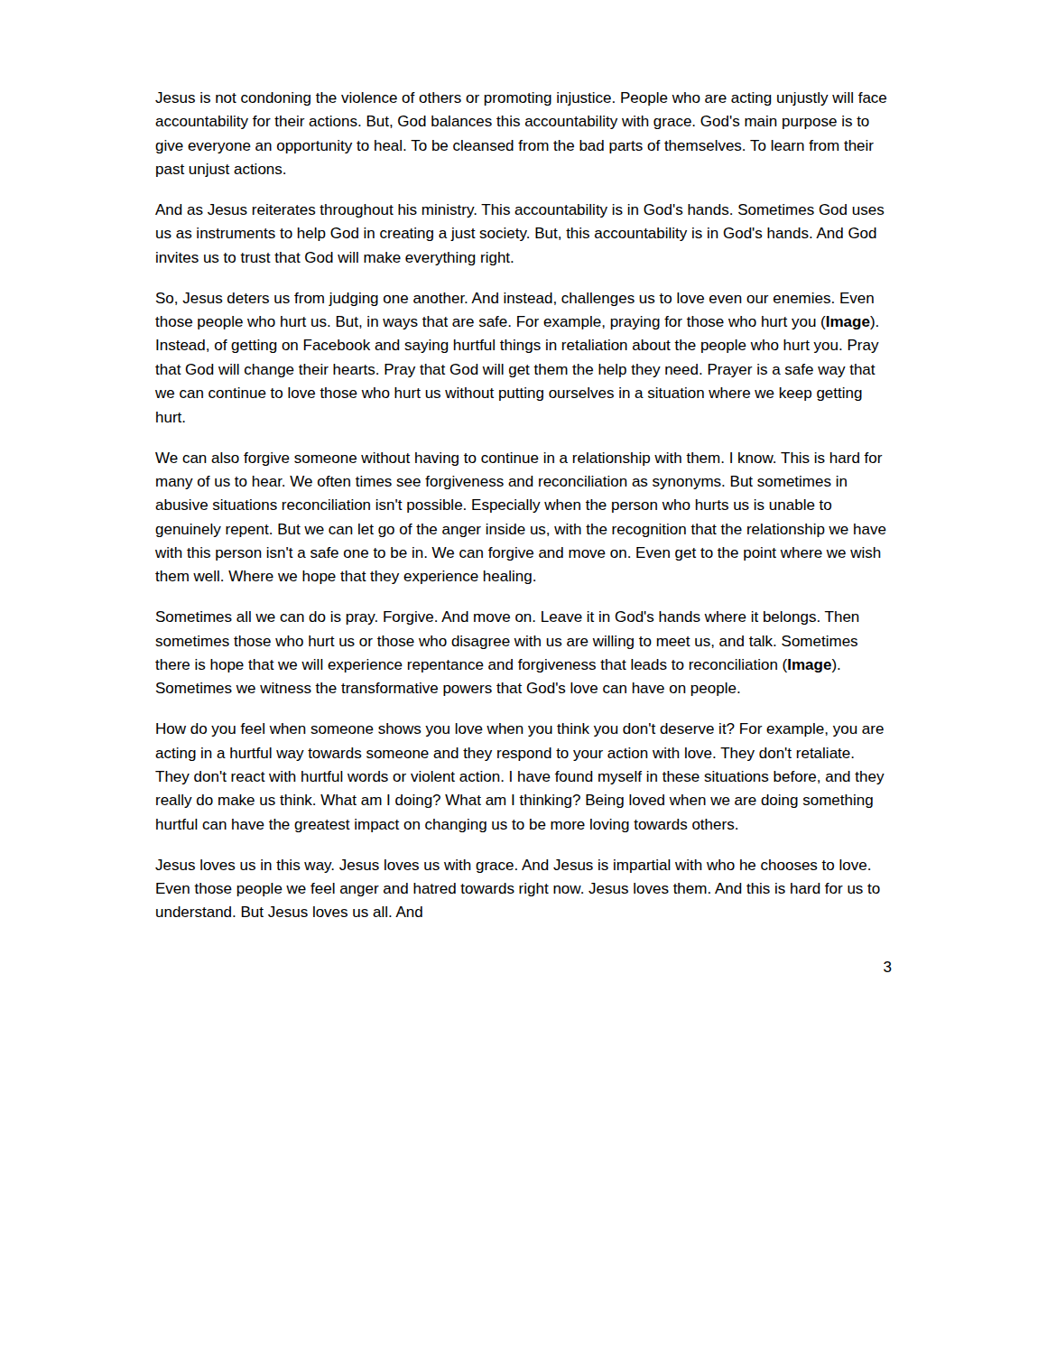Jesus is not condoning the violence of others or promoting injustice. People who are acting unjustly will face accountability for their actions. But, God balances this accountability with grace. God's main purpose is to give everyone an opportunity to heal. To be cleansed from the bad parts of themselves. To learn from their past unjust actions.
And as Jesus reiterates throughout his ministry. This accountability is in God's hands. Sometimes God uses us as instruments to help God in creating a just society. But, this accountability is in God's hands. And God invites us to trust that God will make everything right.
So, Jesus deters us from judging one another. And instead, challenges us to love even our enemies. Even those people who hurt us. But, in ways that are safe. For example, praying for those who hurt you (Image). Instead, of getting on Facebook and saying hurtful things in retaliation about the people who hurt you. Pray that God will change their hearts. Pray that God will get them the help they need. Prayer is a safe way that we can continue to love those who hurt us without putting ourselves in a situation where we keep getting hurt.
We can also forgive someone without having to continue in a relationship with them. I know. This is hard for many of us to hear. We often times see forgiveness and reconciliation as synonyms. But sometimes in abusive situations reconciliation isn't possible. Especially when the person who hurts us is unable to genuinely repent. But we can let go of the anger inside us, with the recognition that the relationship we have with this person isn't a safe one to be in. We can forgive and move on. Even get to the point where we wish them well. Where we hope that they experience healing.
Sometimes all we can do is pray. Forgive. And move on. Leave it in God's hands where it belongs. Then sometimes those who hurt us or those who disagree with us are willing to meet us, and talk. Sometimes there is hope that we will experience repentance and forgiveness that leads to reconciliation (Image). Sometimes we witness the transformative powers that God's love can have on people.
How do you feel when someone shows you love when you think you don't deserve it? For example, you are acting in a hurtful way towards someone and they respond to your action with love. They don't retaliate. They don't react with hurtful words or violent action. I have found myself in these situations before, and they really do make us think. What am I doing? What am I thinking? Being loved when we are doing something hurtful can have the greatest impact on changing us to be more loving towards others.
Jesus loves us in this way. Jesus loves us with grace. And Jesus is impartial with who he chooses to love. Even those people we feel anger and hatred towards right now. Jesus loves them. And this is hard for us to understand. But Jesus loves us all. And
3